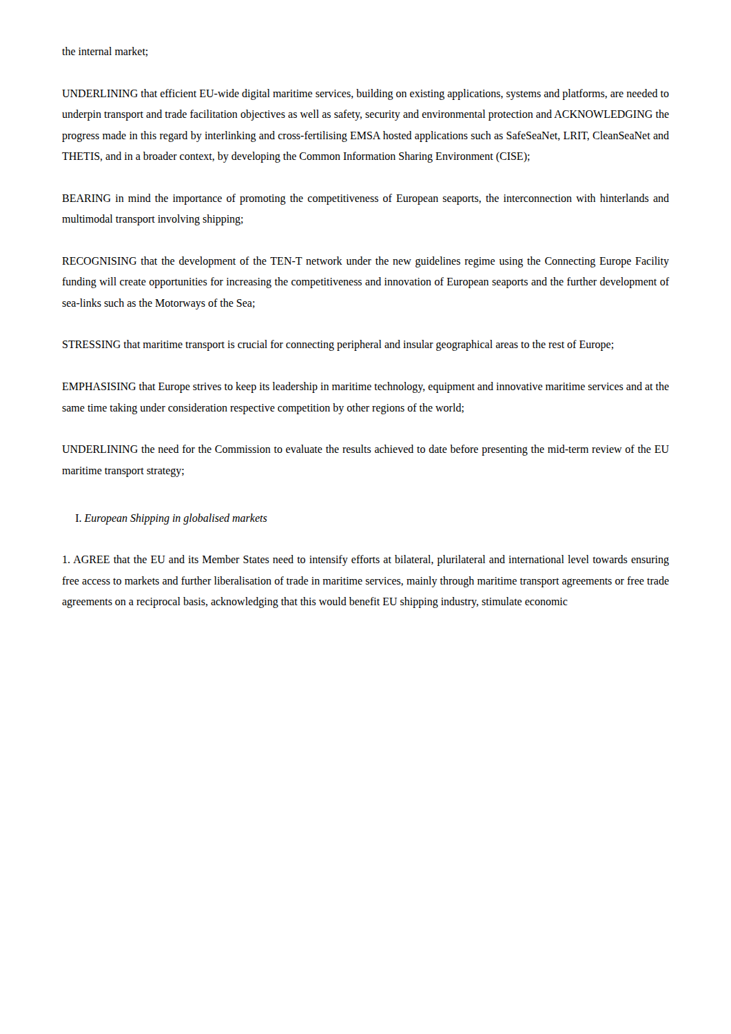the internal market;
UNDERLINING that efficient EU-wide digital maritime services, building on existing applications, systems and platforms, are needed to underpin transport and trade facilitation objectives as well as safety, security and environmental protection and ACKNOWLEDGING the progress made in this regard by interlinking and cross-fertilising EMSA hosted applications such as SafeSeaNet, LRIT, CleanSeaNet and THETIS, and in a broader context, by developing the Common Information Sharing Environment (CISE);
BEARING in mind the importance of promoting the competitiveness of European seaports, the interconnection with hinterlands and multimodal transport involving shipping;
RECOGNISING that the development of the TEN-T network under the new guidelines regime using the Connecting Europe Facility funding will create opportunities for increasing the competitiveness and innovation of European seaports and the further development of sea-links such as the Motorways of the Sea;
STRESSING that maritime transport is crucial for connecting peripheral and insular geographical areas to the rest of Europe;
EMPHASISING that Europe strives to keep its leadership in maritime technology, equipment and innovative maritime services and at the same time taking under consideration respective competition by other regions of the world;
UNDERLINING the need for the Commission to evaluate the results achieved to date before presenting the mid-term review of the EU maritime transport strategy;
I. European Shipping in globalised markets
1. AGREE that the EU and its Member States need to intensify efforts at bilateral, plurilateral and international level towards ensuring free access to markets and further liberalisation of trade in maritime services, mainly through maritime transport agreements or free trade agreements on a reciprocal basis, acknowledging that this would benefit EU shipping industry, stimulate economic